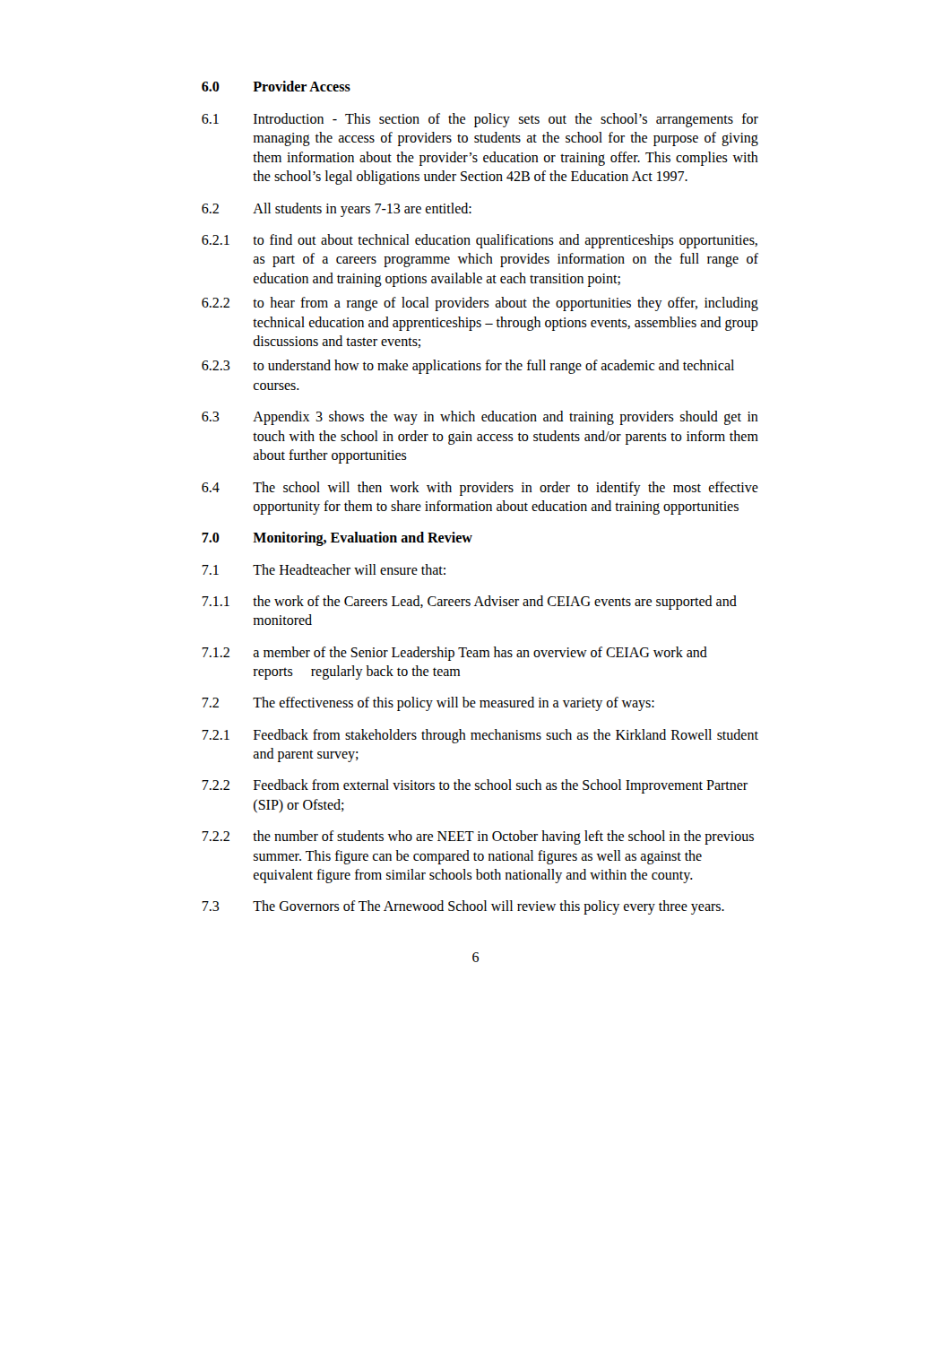6.0
Provider Access
6.1
Introduction - This section of the policy sets out the school’s arrangements for managing the access of providers to students at the school for the purpose of giving them information about the provider’s education or training offer. This complies with the school’s legal obligations under Section 42B of the Education Act 1997.
6.2
All students in years 7-13 are entitled:
6.2.1
to find out about technical education qualifications and apprenticeships opportunities, as part of a careers programme which provides information on the full range of education and training options available at each transition point;
6.2.2
to hear from a range of local providers about the opportunities they offer, including technical education and apprenticeships – through options events, assemblies and group discussions and taster events;
6.2.3
to understand how to make applications for the full range of academic and technical courses.
6.3
Appendix 3 shows the way in which education and training providers should get in touch with the school in order to gain access to students and/or parents to inform them about further opportunities
6.4
The school will then work with providers in order to identify the most effective opportunity for them to share information about education and training opportunities
7.0
Monitoring, Evaluation and Review
7.1
The Headteacher will ensure that:
7.1.1
the work of the Careers Lead, Careers Adviser and CEIAG events are supported and
monitored
7.1.2
a member of the Senior Leadership Team has an overview of CEIAG work and reports regularly back to the team
7.2
The effectiveness of this policy will be measured in a variety of ways:
7.2.1
Feedback from stakeholders through mechanisms such as the Kirkland Rowell student and parent survey;
7.2.2
Feedback from external visitors to the school such as the School Improvement Partner (SIP) or Ofsted;
7.2.2
the number of students who are NEET in October having left the school in the previous
summer. This figure can be compared to national figures as well as against the
equivalent figure from similar schools both nationally and within the county.
7.3
The Governors of The Arnewood School will review this policy every three years.
6